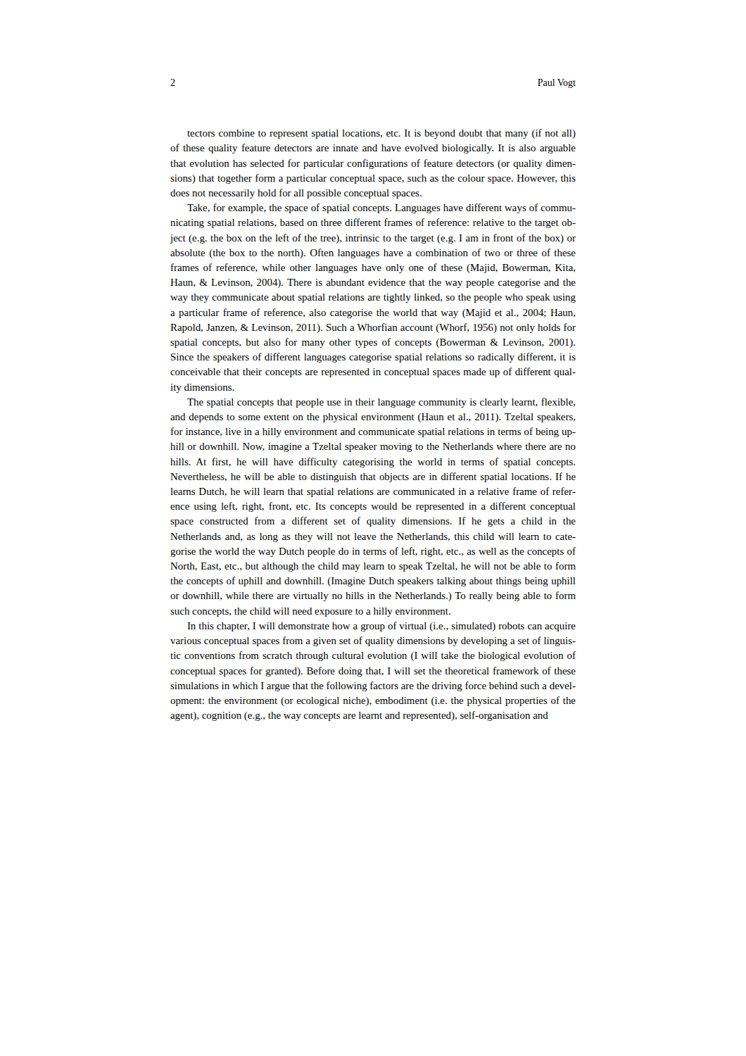2 Paul Vogt
tectors combine to represent spatial locations, etc. It is beyond doubt that many (if not all) of these quality feature detectors are innate and have evolved biologically. It is also arguable that evolution has selected for particular configurations of feature detectors (or quality dimensions) that together form a particular conceptual space, such as the colour space. However, this does not necessarily hold for all possible conceptual spaces.
Take, for example, the space of spatial concepts. Languages have different ways of communicating spatial relations, based on three different frames of reference: relative to the target object (e.g. the box on the left of the tree), intrinsic to the target (e.g. I am in front of the box) or absolute (the box to the north). Often languages have a combination of two or three of these frames of reference, while other languages have only one of these (Majid, Bowerman, Kita, Haun, & Levinson, 2004). There is abundant evidence that the way people categorise and the way they communicate about spatial relations are tightly linked, so the people who speak using a particular frame of reference, also categorise the world that way (Majid et al., 2004; Haun, Rapold, Janzen, & Levinson, 2011). Such a Whorfian account (Whorf, 1956) not only holds for spatial concepts, but also for many other types of concepts (Bowerman & Levinson, 2001). Since the speakers of different languages categorise spatial relations so radically different, it is conceivable that their concepts are represented in conceptual spaces made up of different quality dimensions.
The spatial concepts that people use in their language community is clearly learnt, flexible, and depends to some extent on the physical environment (Haun et al., 2011). Tzeltal speakers, for instance, live in a hilly environment and communicate spatial relations in terms of being uphill or downhill. Now, imagine a Tzeltal speaker moving to the Netherlands where there are no hills. At first, he will have difficulty categorising the world in terms of spatial concepts. Nevertheless, he will be able to distinguish that objects are in different spatial locations. If he learns Dutch, he will learn that spatial relations are communicated in a relative frame of reference using left, right, front, etc. Its concepts would be represented in a different conceptual space constructed from a different set of quality dimensions. If he gets a child in the Netherlands and, as long as they will not leave the Netherlands, this child will learn to categorise the world the way Dutch people do in terms of left, right, etc., as well as the concepts of North, East, etc., but although the child may learn to speak Tzeltal, he will not be able to form the concepts of uphill and downhill. (Imagine Dutch speakers talking about things being uphill or downhill, while there are virtually no hills in the Netherlands.) To really being able to form such concepts, the child will need exposure to a hilly environment.
In this chapter, I will demonstrate how a group of virtual (i.e., simulated) robots can acquire various conceptual spaces from a given set of quality dimensions by developing a set of linguistic conventions from scratch through cultural evolution (I will take the biological evolution of conceptual spaces for granted). Before doing that, I will set the theoretical framework of these simulations in which I argue that the following factors are the driving force behind such a development: the environment (or ecological niche), embodiment (i.e. the physical properties of the agent), cognition (e.g., the way concepts are learnt and represented), self-organisation and